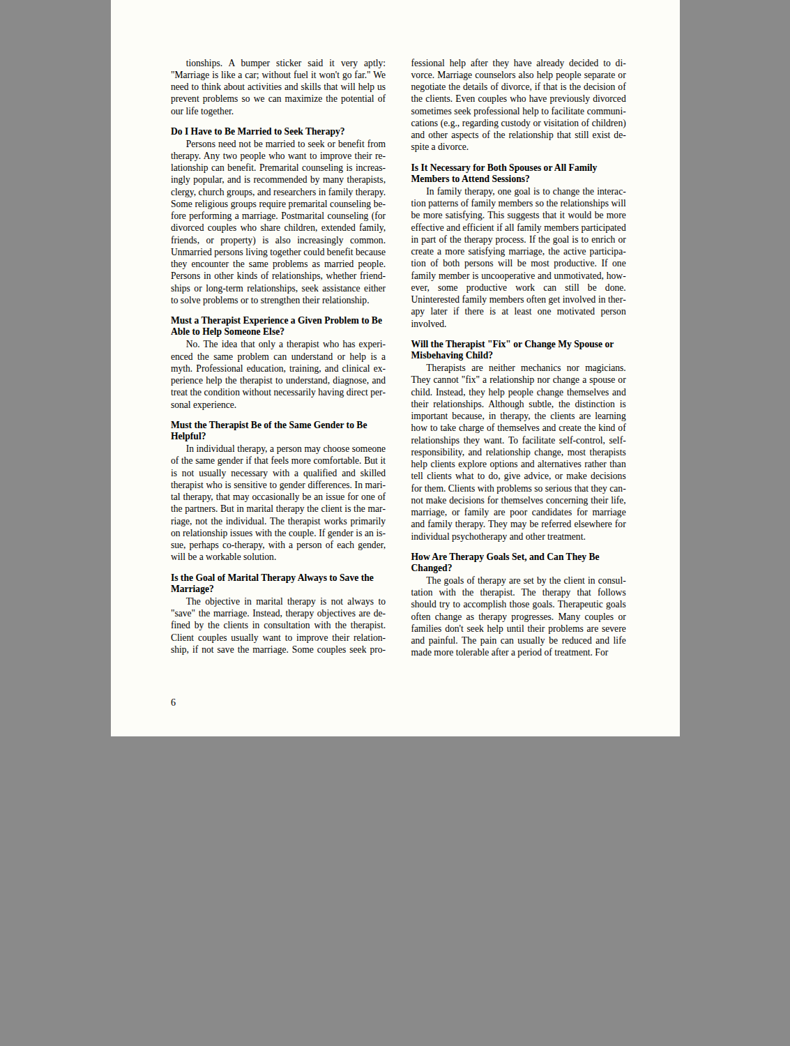tionships. A bumper sticker said it very aptly: "Marriage is like a car; without fuel it won't go far." We need to think about activities and skills that will help us prevent problems so we can maximize the potential of our life together.
Do I Have to Be Married to Seek Therapy?
Persons need not be married to seek or benefit from therapy. Any two people who want to improve their relationship can benefit. Premarital counseling is increasingly popular, and is recommended by many therapists, clergy, church groups, and researchers in family therapy. Some religious groups require premarital counseling before performing a marriage. Postmarital counseling (for divorced couples who share children, extended family, friends, or property) is also increasingly common. Unmarried persons living together could benefit because they encounter the same problems as married people. Persons in other kinds of relationships, whether friendships or long-term relationships, seek assistance either to solve problems or to strengthen their relationship.
Must a Therapist Experience a Given Problem to Be Able to Help Someone Else?
No. The idea that only a therapist who has experienced the same problem can understand or help is a myth. Professional education, training, and clinical experience help the therapist to understand, diagnose, and treat the condition without necessarily having direct personal experience.
Must the Therapist Be of the Same Gender to Be Helpful?
In individual therapy, a person may choose someone of the same gender if that feels more comfortable. But it is not usually necessary with a qualified and skilled therapist who is sensitive to gender differences. In marital therapy, that may occasionally be an issue for one of the partners. But in marital therapy the client is the marriage, not the individual. The therapist works primarily on relationship issues with the couple. If gender is an issue, perhaps co-therapy, with a person of each gender, will be a workable solution.
Is the Goal of Marital Therapy Always to Save the Marriage?
The objective in marital therapy is not always to "save" the marriage. Instead, therapy objectives are defined by the clients in consultation with the therapist. Client couples usually want to improve their relationship, if not save the marriage. Some couples seek professional help after they have already decided to divorce. Marriage counselors also help people separate or negotiate the details of divorce, if that is the decision of the clients. Even couples who have previously divorced sometimes seek professional help to facilitate communications (e.g., regarding custody or visitation of children) and other aspects of the relationship that still exist despite a divorce.
Is It Necessary for Both Spouses or All Family Members to Attend Sessions?
In family therapy, one goal is to change the interaction patterns of family members so the relationships will be more satisfying. This suggests that it would be more effective and efficient if all family members participated in part of the therapy process. If the goal is to enrich or create a more satisfying marriage, the active participation of both persons will be most productive. If one family member is uncooperative and unmotivated, however, some productive work can still be done. Uninterested family members often get involved in therapy later if there is at least one motivated person involved.
Will the Therapist "Fix" or Change My Spouse or Misbehaving Child?
Therapists are neither mechanics nor magicians. They cannot "fix" a relationship nor change a spouse or child. Instead, they help people change themselves and their relationships. Although subtle, the distinction is important because, in therapy, the clients are learning how to take charge of themselves and create the kind of relationships they want. To facilitate self-control, self-responsibility, and relationship change, most therapists help clients explore options and alternatives rather than tell clients what to do, give advice, or make decisions for them. Clients with problems so serious that they cannot make decisions for themselves concerning their life, marriage, or family are poor candidates for marriage and family therapy. They may be referred elsewhere for individual psychotherapy and other treatment.
How Are Therapy Goals Set, and Can They Be Changed?
The goals of therapy are set by the client in consultation with the therapist. The therapy that follows should try to accomplish those goals. Therapeutic goals often change as therapy progresses. Many couples or families don't seek help until their problems are severe and painful. The pain can usually be reduced and life made more tolerable after a period of treatment. For
6